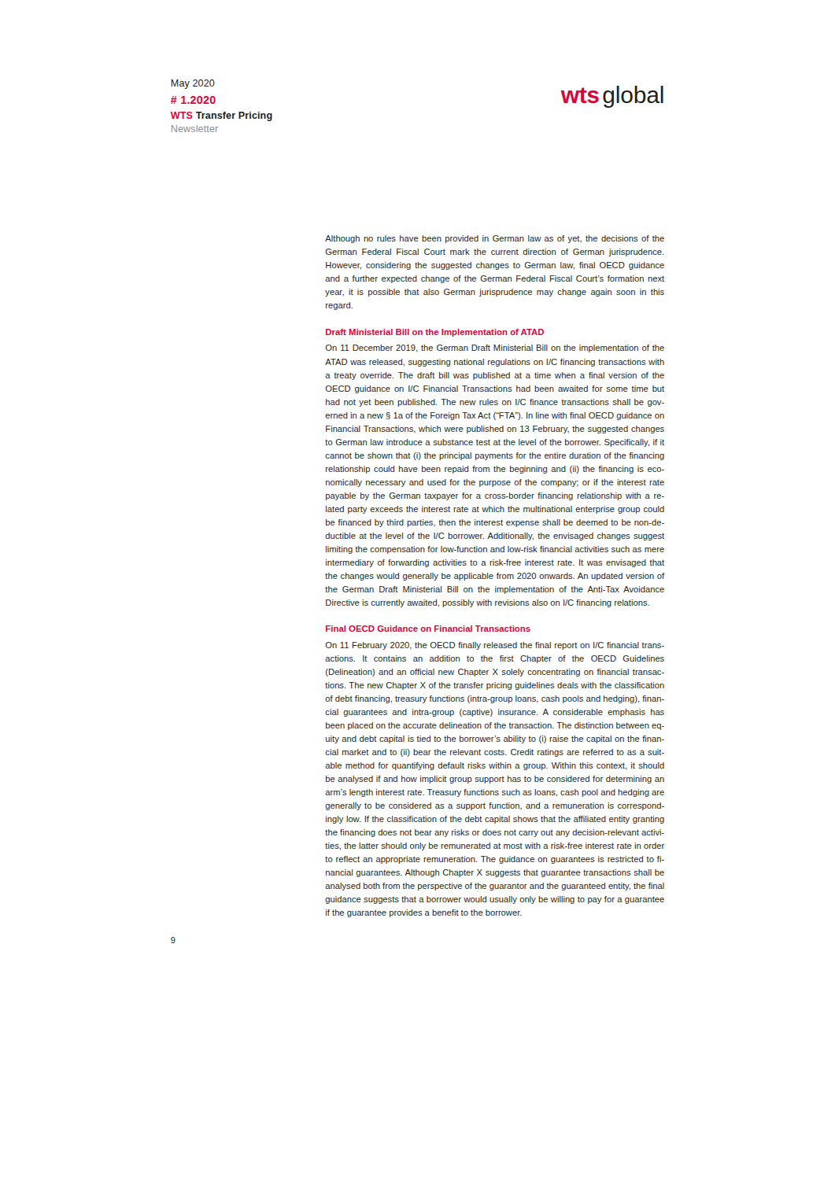May 2020
# 1.2020
WTS Transfer Pricing
Newsletter
wts global
Although no rules have been provided in German law as of yet, the decisions of the German Federal Fiscal Court mark the current direction of German jurisprudence. However, considering the suggested changes to German law, final OECD guidance and a further expected change of the German Federal Fiscal Court’s formation next year, it is possible that also German jurisprudence may change again soon in this regard.
Draft Ministerial Bill on the Implementation of ATAD
On 11 December 2019, the German Draft Ministerial Bill on the implementation of the ATAD was released, suggesting national regulations on I/C financing transactions with a treaty override. The draft bill was published at a time when a final version of the OECD guidance on I/C Financial Transactions had been awaited for some time but had not yet been published. The new rules on I/C finance transactions shall be governed in a new § 1a of the Foreign Tax Act (“FTA”). In line with final OECD guidance on Financial Transactions, which were published on 13 February, the suggested changes to German law introduce a substance test at the level of the borrower. Specifically, if it cannot be shown that (i) the principal payments for the entire duration of the financing relationship could have been repaid from the beginning and (ii) the financing is economically necessary and used for the purpose of the company; or if the interest rate payable by the German taxpayer for a cross-border financing relationship with a related party exceeds the interest rate at which the multinational enterprise group could be financed by third parties, then the interest expense shall be deemed to be non-deductible at the level of the I/C borrower. Additionally, the envisaged changes suggest limiting the compensation for low-function and low-risk financial activities such as mere intermediary of forwarding activities to a risk-free interest rate. It was envisaged that the changes would generally be applicable from 2020 onwards. An updated version of the German Draft Ministerial Bill on the implementation of the Anti-Tax Avoidance Directive is currently awaited, possibly with revisions also on I/C financing relations.
Final OECD Guidance on Financial Transactions
On 11 February 2020, the OECD finally released the final report on I/C financial transactions. It contains an addition to the first Chapter of the OECD Guidelines (Delineation) and an official new Chapter X solely concentrating on financial transactions. The new Chapter X of the transfer pricing guidelines deals with the classification of debt financing, treasury functions (intra-group loans, cash pools and hedging), financial guarantees and intra-group (captive) insurance. A considerable emphasis has been placed on the accurate delineation of the transaction. The distinction between equity and debt capital is tied to the borrower’s ability to (i) raise the capital on the financial market and to (ii) bear the relevant costs. Credit ratings are referred to as a suitable method for quantifying default risks within a group. Within this context, it should be analysed if and how implicit group support has to be considered for determining an arm’s length interest rate. Treasury functions such as loans, cash pool and hedging are generally to be considered as a support function, and a remuneration is correspondingly low. If the classification of the debt capital shows that the affiliated entity granting the financing does not bear any risks or does not carry out any decision-relevant activities, the latter should only be remunerated at most with a risk-free interest rate in order to reflect an appropriate remuneration. The guidance on guarantees is restricted to financial guarantees. Although Chapter X suggests that guarantee transactions shall be analysed both from the perspective of the guarantor and the guaranteed entity, the final guidance suggests that a borrower would usually only be willing to pay for a guarantee if the guarantee provides a benefit to the borrower.
9